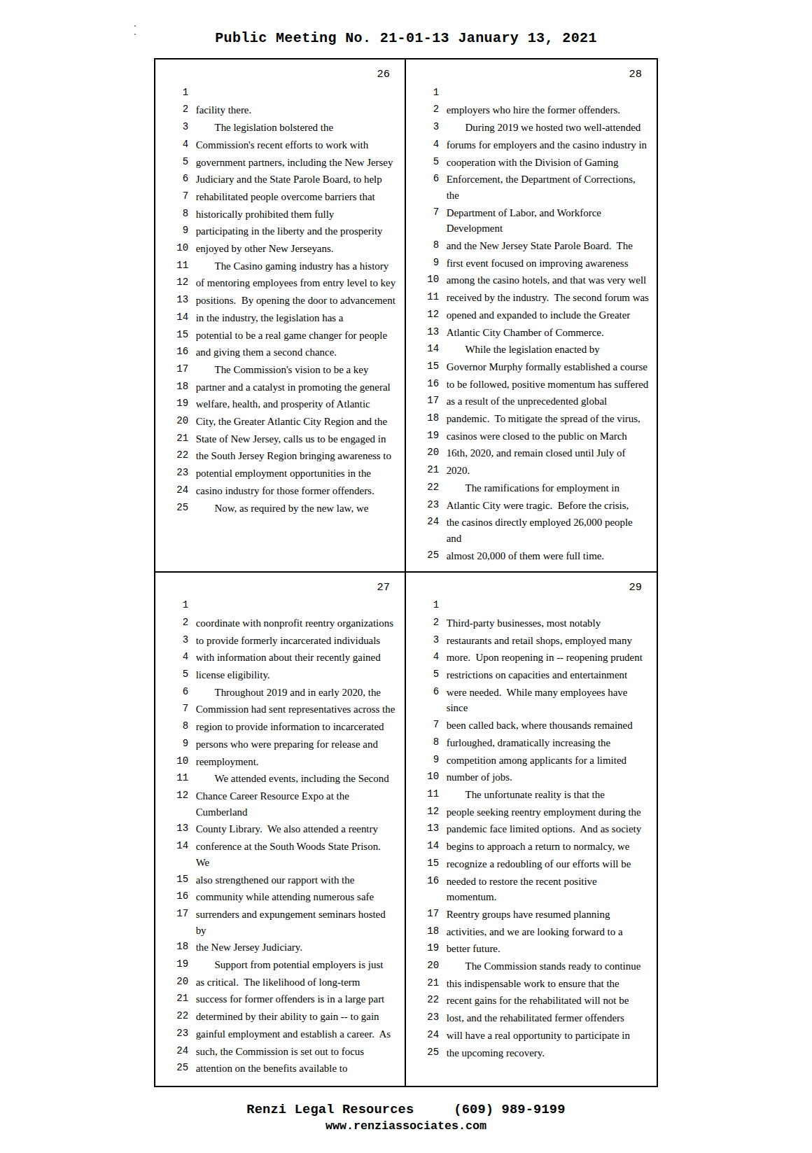.
.
Public Meeting No. 21-01-13 January 13, 2021
26
| 1 | |
| 2 | facility there. |
| 3 | The legislation bolstered the |
| 4 | Commission's recent efforts to work with |
| 5 | government partners, including the New Jersey |
| 6 | Judiciary and the State Parole Board, to help |
| 7 | rehabilitated people overcome barriers that |
| 8 | historically prohibited them fully |
| 9 | participating in the liberty and the prosperity |
| 10 | enjoyed by other New Jerseyans. |
| 11 | The Casino gaming industry has a history |
| 12 | of mentoring employees from entry level to key |
| 13 | positions. By opening the door to advancement |
| 14 | in the industry, the legislation has a |
| 15 | potential to be a real game changer for people |
| 16 | and giving them a second chance. |
| 17 | The Commission's vision to be a key |
| 18 | partner and a catalyst in promoting the general |
| 19 | welfare, health, and prosperity of Atlantic |
| 20 | City, the Greater Atlantic City Region and the |
| 21 | State of New Jersey, calls us to be engaged in |
| 22 | the South Jersey Region bringing awareness to |
| 23 | potential employment opportunities in the |
| 24 | casino industry for those former offenders. |
| 25 | Now, as required by the new law, we |
28
| 1 | |
| 2 | employers who hire the former offenders. |
| 3 | During 2019 we hosted two well-attended |
| 4 | forums for employers and the casino industry in |
| 5 | cooperation with the Division of Gaming |
| 6 | Enforcement, the Department of Corrections, the |
| 7 | Department of Labor, and Workforce Development |
| 8 | and the New Jersey State Parole Board. The |
| 9 | first event focused on improving awareness |
| 10 | among the casino hotels, and that was very well |
| 11 | received by the industry. The second forum was |
| 12 | opened and expanded to include the Greater |
| 13 | Atlantic City Chamber of Commerce. |
| 14 | While the legislation enacted by |
| 15 | Governor Murphy formally established a course |
| 16 | to be followed, positive momentum has suffered |
| 17 | as a result of the unprecedented global |
| 18 | pandemic. To mitigate the spread of the virus, |
| 19 | casinos were closed to the public on March |
| 20 | 16th, 2020, and remain closed until July of |
| 21 | 2020. |
| 22 | The ramifications for employment in |
| 23 | Atlantic City were tragic. Before the crisis, |
| 24 | the casinos directly employed 26,000 people and |
| 25 | almost 20,000 of them were full time. |
27
| 1 | |
| 2 | coordinate with nonprofit reentry organizations |
| 3 | to provide formerly incarcerated individuals |
| 4 | with information about their recently gained |
| 5 | license eligibility. |
| 6 | Throughout 2019 and in early 2020, the |
| 7 | Commission had sent representatives across the |
| 8 | region to provide information to incarcerated |
| 9 | persons who were preparing for release and |
| 10 | reemployment. |
| 11 | We attended events, including the Second |
| 12 | Chance Career Resource Expo at the Cumberland |
| 13 | County Library. We also attended a reentry |
| 14 | conference at the South Woods State Prison. We |
| 15 | also strengthened our rapport with the |
| 16 | community while attending numerous safe |
| 17 | surrenders and expungement seminars hosted by |
| 18 | the New Jersey Judiciary. |
| 19 | Support from potential employers is just |
| 20 | as critical. The likelihood of long-term |
| 21 | success for former offenders is in a large part |
| 22 | determined by their ability to gain -- to gain |
| 23 | gainful employment and establish a career. As |
| 24 | such, the Commission is set out to focus |
| 25 | attention on the benefits available to |
29
| 1 | |
| 2 | Third-party businesses, most notably |
| 3 | restaurants and retail shops, employed many |
| 4 | more. Upon reopening in -- reopening prudent |
| 5 | restrictions on capacities and entertainment |
| 6 | were needed. While many employees have since |
| 7 | been called back, where thousands remained |
| 8 | furloughed, dramatically increasing the |
| 9 | competition among applicants for a limited |
| 10 | number of jobs. |
| 11 | The unfortunate reality is that the |
| 12 | people seeking reentry employment during the |
| 13 | pandemic face limited options. And as society |
| 14 | begins to approach a return to normalcy, we |
| 15 | recognize a redoubling of our efforts will be |
| 16 | needed to restore the recent positive momentum. |
| 17 | Reentry groups have resumed planning |
| 18 | activities, and we are looking forward to a |
| 19 | better future. |
| 20 | The Commission stands ready to continue |
| 21 | this indispensable work to ensure that the |
| 22 | recent gains for the rehabilitated will not be |
| 23 | lost, and the rehabilitated fermer offenders |
| 24 | will have a real opportunity to participate in |
| 25 | the upcoming recovery. |
Renzi Legal Resources (609) 989-9199
www.renziassociates.com